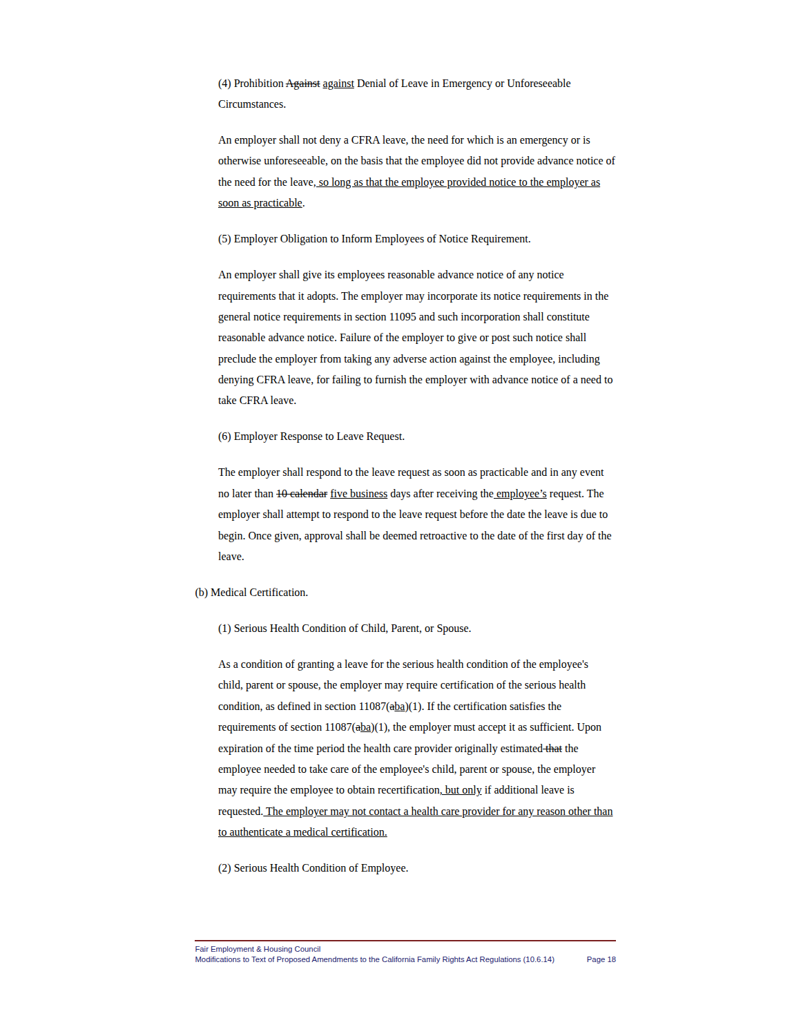(4) Prohibition Against against Denial of Leave in Emergency or Unforeseeable Circumstances.
An employer shall not deny a CFRA leave, the need for which is an emergency or is otherwise unforeseeable, on the basis that the employee did not provide advance notice of the need for the leave, so long as that the employee provided notice to the employer as soon as practicable.
(5) Employer Obligation to Inform Employees of Notice Requirement.
An employer shall give its employees reasonable advance notice of any notice requirements that it adopts. The employer may incorporate its notice requirements in the general notice requirements in section 11095 and such incorporation shall constitute reasonable advance notice. Failure of the employer to give or post such notice shall preclude the employer from taking any adverse action against the employee, including denying CFRA leave, for failing to furnish the employer with advance notice of a need to take CFRA leave.
(6) Employer Response to Leave Request.
The employer shall respond to the leave request as soon as practicable and in any event no later than 10 calendar five business days after receiving the employee’s request. The employer shall attempt to respond to the leave request before the date the leave is due to begin. Once given, approval shall be deemed retroactive to the date of the first day of the leave.
(b) Medical Certification.
(1) Serious Health Condition of Child, Parent, or Spouse.
As a condition of granting a leave for the serious health condition of the employee's child, parent or spouse, the employer may require certification of the serious health condition, as defined in section 11087(aba)(1). If the certification satisfies the requirements of section 11087(aba)(1), the employer must accept it as sufficient. Upon expiration of the time period the health care provider originally estimated that the employee needed to take care of the employee's child, parent or spouse, the employer may require the employee to obtain recertification, but only if additional leave is requested. The employer may not contact a health care provider for any reason other than to authenticate a medical certification.
(2) Serious Health Condition of Employee.
Fair Employment & Housing Council
Modifications to Text of Proposed Amendments to the California Family Rights Act Regulations (10.6.14) Page 18